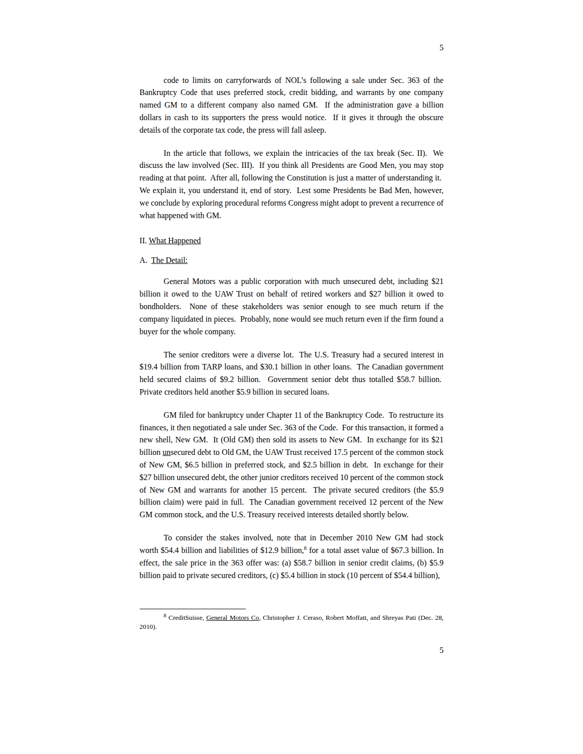5
code to limits on carryforwards of NOL’s following a sale under Sec. 363 of the Bankruptcy Code that uses preferred stock, credit bidding, and warrants by one company named GM to a different company also named GM. If the administration gave a billion dollars in cash to its supporters the press would notice. If it gives it through the obscure details of the corporate tax code, the press will fall asleep.
In the article that follows, we explain the intricacies of the tax break (Sec. II). We discuss the law involved (Sec. III). If you think all Presidents are Good Men, you may stop reading at that point. After all, following the Constitution is just a matter of understanding it. We explain it, you understand it, end of story. Lest some Presidents be Bad Men, however, we conclude by exploring procedural reforms Congress might adopt to prevent a recurrence of what happened with GM.
II. What Happened
A. The Detail:
General Motors was a public corporation with much unsecured debt, including $21 billion it owed to the UAW Trust on behalf of retired workers and $27 billion it owed to bondholders. None of these stakeholders was senior enough to see much return if the company liquidated in pieces. Probably, none would see much return even if the firm found a buyer for the whole company.
The senior creditors were a diverse lot. The U.S. Treasury had a secured interest in $19.4 billion from TARP loans, and $30.1 billion in other loans. The Canadian government held secured claims of $9.2 billion. Government senior debt thus totalled $58.7 billion. Private creditors held another $5.9 billion in secured loans.
GM filed for bankruptcy under Chapter 11 of the Bankruptcy Code. To restructure its finances, it then negotiated a sale under Sec. 363 of the Code. For this transaction, it formed a new shell, New GM. It (Old GM) then sold its assets to New GM. In exchange for its $21 billion unsecured debt to Old GM, the UAW Trust received 17.5 percent of the common stock of New GM, $6.5 billion in preferred stock, and $2.5 billion in debt. In exchange for their $27 billion unsecured debt, the other junior creditors received 10 percent of the common stock of New GM and warrants for another 15 percent. The private secured creditors (the $5.9 billion claim) were paid in full. The Canadian government received 12 percent of the New GM common stock, and the U.S. Treasury received interests detailed shortly below.
To consider the stakes involved, note that in December 2010 New GM had stock worth $54.4 billion and liabilities of $12.9 billion,8 for a total asset value of $67.3 billion. In effect, the sale price in the 363 offer was: (a) $58.7 billion in senior credit claims, (b) $5.9 billion paid to private secured creditors, (c) $5.4 billion in stock (10 percent of $54.4 billion),
8 CreditSuisse, General Motors Co, Christopher J. Ceraso, Robert Moffatt, and Shreyas Pati (Dec. 28, 2010).
5